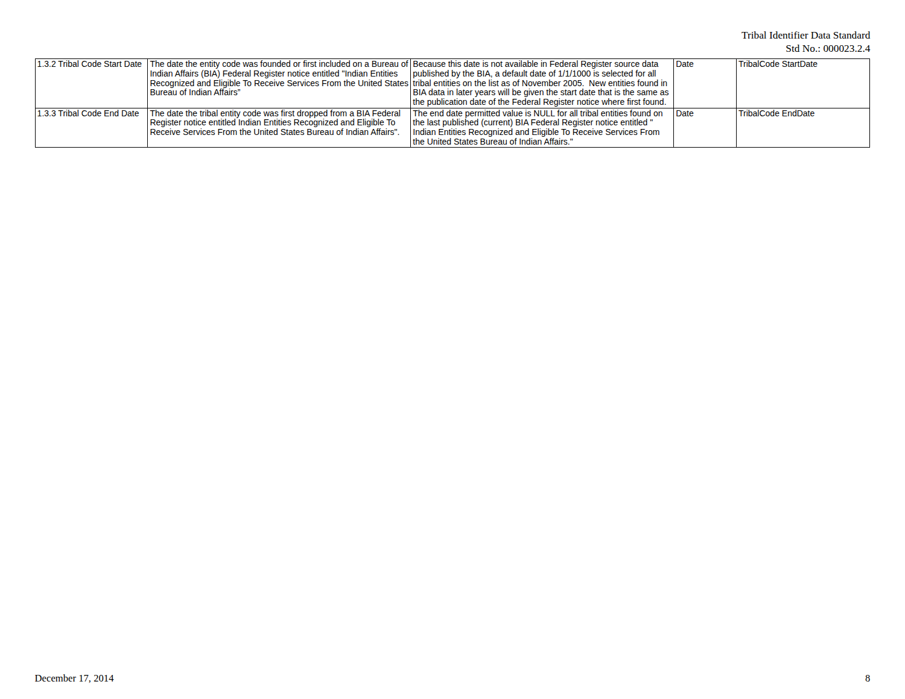Tribal Identifier Data Standard
Std No.: 000023.2.4
| 1.3.2 Tribal Code Start Date | The date the entity code was founded or first included on a Bureau of Indian Affairs (BIA) Federal Register notice entitled "Indian Entities Recognized and Eligible To Receive Services From the United States Bureau of Indian Affairs” | Because this date is not available in Federal Register source data published by the BIA, a default date of 1/1/1000 is selected for all tribal entities on the list as of November 2005. New entities found in BIA data in later years will be given the start date that is the same as the publication date of the Federal Register notice where first found. | Date | TribalCode StartDate |
| 1.3.3 Tribal Code End Date | The date the tribal entity code was first dropped from a BIA Federal Register notice entitled Indian Entities Recognized and Eligible To Receive Services From the United States Bureau of Indian Affairs". | The end date permitted value is NULL for all tribal entities found on the last published (current) BIA Federal Register notice entitled " Indian Entities Recognized and Eligible To Receive Services From the United States Bureau of Indian Affairs." | Date | TribalCode EndDate |
December 17, 2014 8